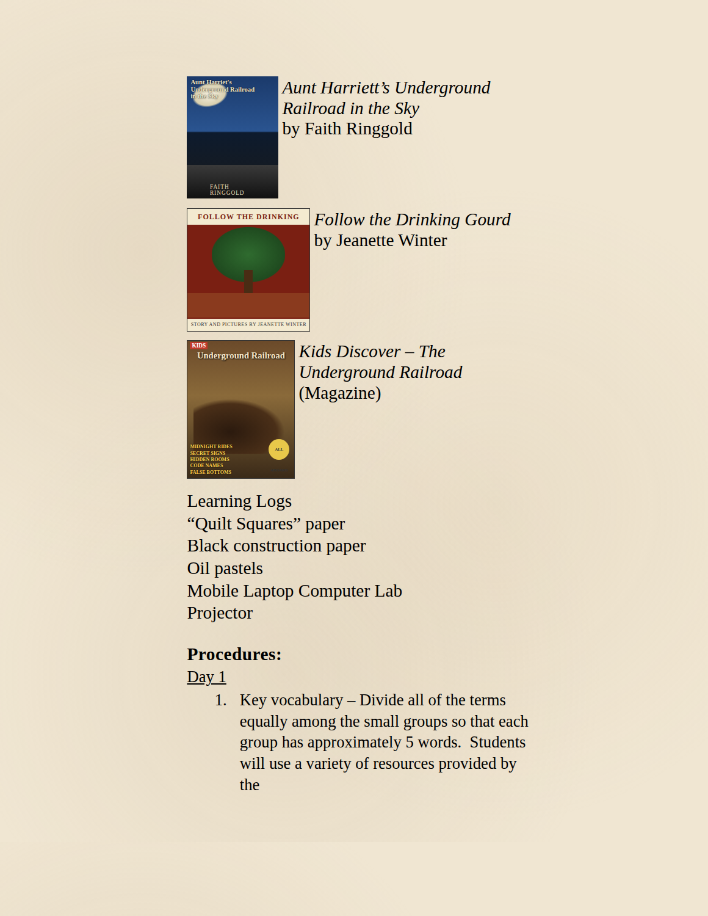Aunt Harriet's
Underground Railroad
in the Sky
FAITH RINGGOLD
Aunt Harriett’s Underground Railroad in the Sky
by Faith Ringgold
FOLLOW THE DRINKING GOURD
STORY AND PICTURES BY JEANETTE WINTER
Follow the Drinking Gourd
by Jeanette Winter
KIDS
Underground Railroad
ALL ABOARD
MIDNIGHT RIDES
SECRET SIGNS
HIDDEN ROOMS
CODE NAMES
FALSE BOTTOMS
Kids Discover – The Underground Railroad
(Magazine)
Learning Logs
“Quilt Squares” paper
Black construction paper
Oil pastels
Mobile Laptop Computer Lab
Projector
Procedures:
Day 1
Key vocabulary – Divide all of the terms equally among the small groups so that each group has approximately 5 words. Students will use a variety of resources provided by the